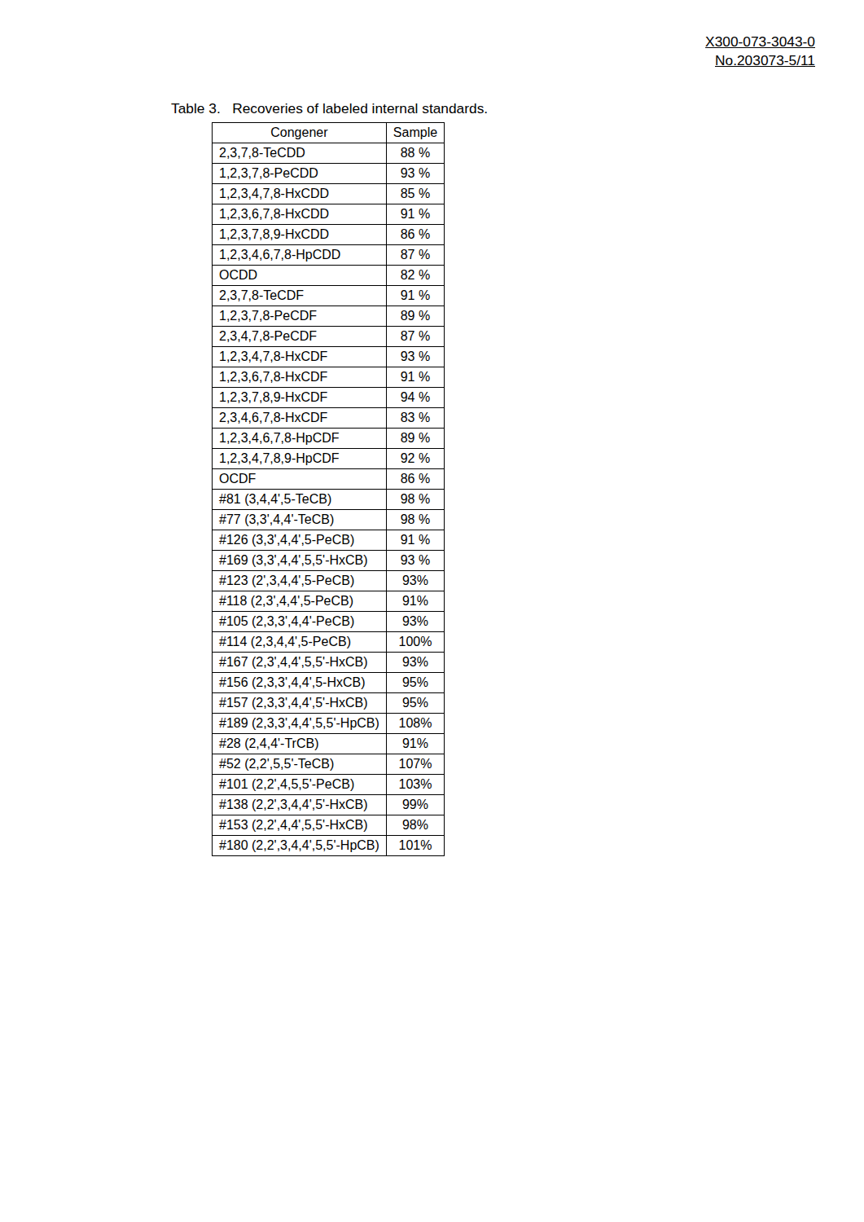X300-073-3043-0
No.203073-5/11
Table 3. Recoveries of labeled internal standards.
| Congener | Sample |
| --- | --- |
| 2,3,7,8-TeCDD | 88 % |
| 1,2,3,7,8-PeCDD | 93 % |
| 1,2,3,4,7,8-HxCDD | 85 % |
| 1,2,3,6,7,8-HxCDD | 91 % |
| 1,2,3,7,8,9-HxCDD | 86 % |
| 1,2,3,4,6,7,8-HpCDD | 87 % |
| OCDD | 82 % |
| 2,3,7,8-TeCDF | 91 % |
| 1,2,3,7,8-PeCDF | 89 % |
| 2,3,4,7,8-PeCDF | 87 % |
| 1,2,3,4,7,8-HxCDF | 93 % |
| 1,2,3,6,7,8-HxCDF | 91 % |
| 1,2,3,7,8,9-HxCDF | 94 % |
| 2,3,4,6,7,8-HxCDF | 83 % |
| 1,2,3,4,6,7,8-HpCDF | 89 % |
| 1,2,3,4,7,8,9-HpCDF | 92 % |
| OCDF | 86 % |
| #81 (3,4,4',5-TeCB) | 98 % |
| #77 (3,3',4,4'-TeCB) | 98 % |
| #126 (3,3',4,4',5-PeCB) | 91 % |
| #169 (3,3',4,4',5,5'-HxCB) | 93 % |
| #123 (2',3,4,4',5-PeCB) | 93% |
| #118 (2,3',4,4',5-PeCB) | 91% |
| #105 (2,3,3',4,4'-PeCB) | 93% |
| #114 (2,3,4,4',5-PeCB) | 100% |
| #167 (2,3',4,4',5,5'-HxCB) | 93% |
| #156 (2,3,3',4,4',5-HxCB) | 95% |
| #157 (2,3,3',4,4',5'-HxCB) | 95% |
| #189 (2,3,3',4,4',5,5'-HpCB) | 108% |
| #28 (2,4,4'-TrCB) | 91% |
| #52 (2,2',5,5'-TeCB) | 107% |
| #101 (2,2',4,5,5'-PeCB) | 103% |
| #138 (2,2',3,4,4',5'-HxCB) | 99% |
| #153 (2,2',4,4',5,5'-HxCB) | 98% |
| #180 (2,2',3,4,4',5,5'-HpCB) | 101% |